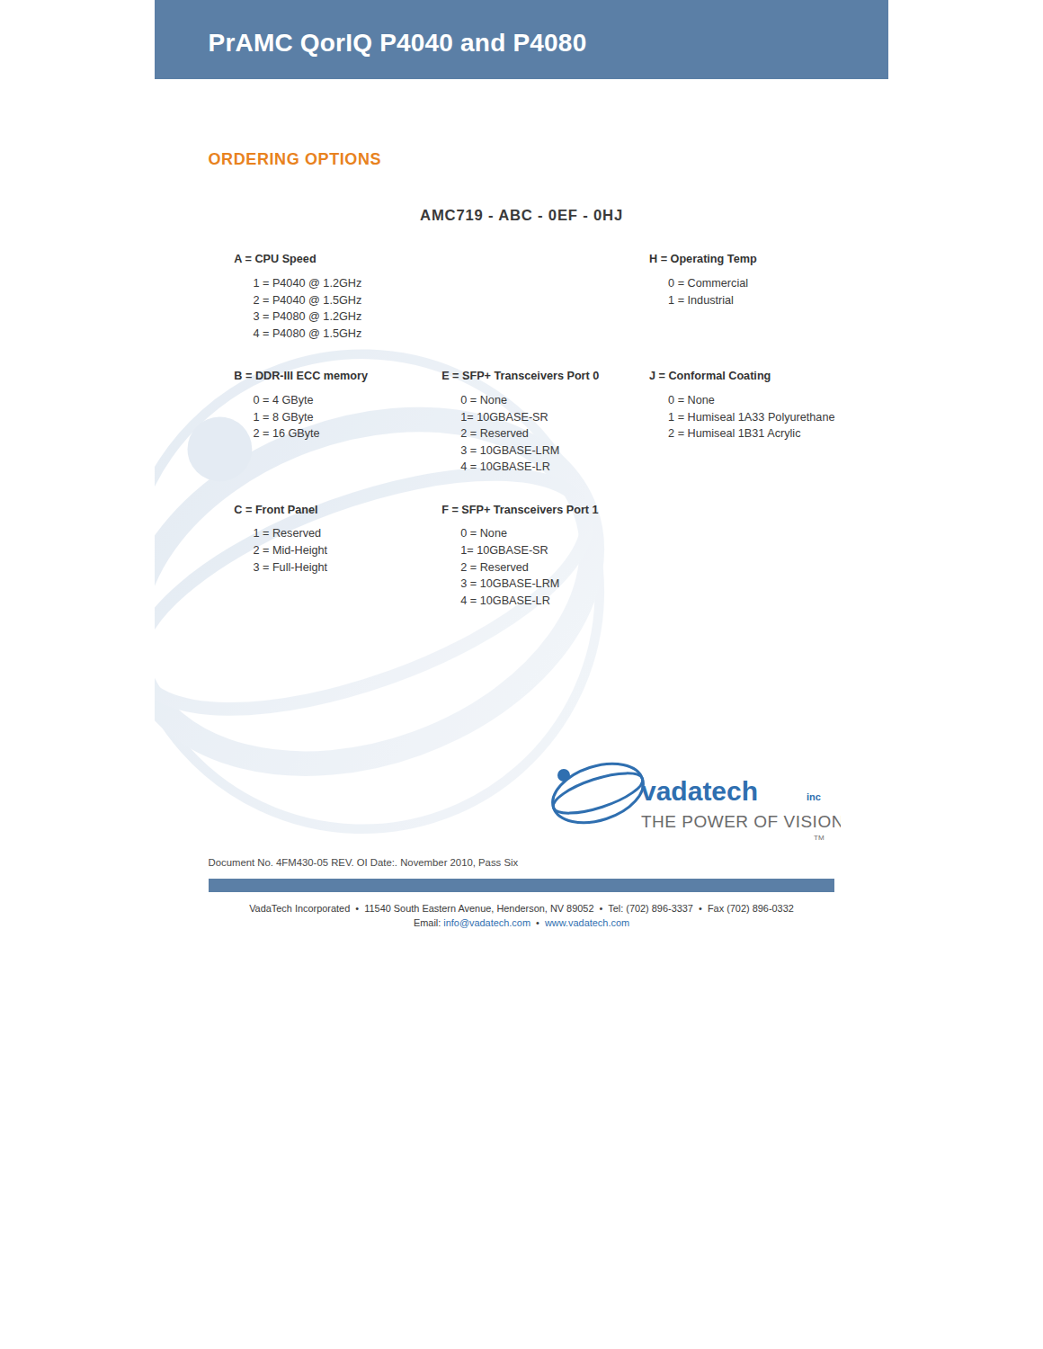PrAMC QorIQ P4040 and P4080
ORDERING OPTIONS
AMC719 - ABC - 0EF - 0HJ
A = CPU Speed
1 = P4040 @ 1.2GHz
2 = P4040 @ 1.5GHz
3 = P4080 @ 1.2GHz
4 = P4080 @ 1.5GHz
H = Operating Temp
0 = Commercial
1 = Industrial
B = DDR-III ECC memory
0 = 4 GByte
1 = 8 GByte
2 = 16 GByte
E = SFP+ Transceivers Port 0
0 = None
1= 10GBASE-SR
2 = Reserved
3 = 10GBASE-LRM
4 = 10GBASE-LR
J = Conformal Coating
0 = None
1 = Humiseal 1A33 Polyurethane
2 = Humiseal 1B31 Acrylic
C = Front Panel
1 = Reserved
2 = Mid-Height
3 = Full-Height
F = SFP+ Transceivers Port 1
0 = None
1= 10GBASE-SR
2 = Reserved
3 = 10GBASE-LRM
4 = 10GBASE-LR
vadatech inc THE POWER OF VISION TM
Document No. 4FM430-05 REV. OI Date:. November 2010, Pass Six
VadaTech Incorporated • 11540 South Eastern Avenue, Henderson, NV 89052 • Tel: (702) 896-3337 • Fax (702) 896-0332
Email: info@vadatech.com • www.vadatech.com